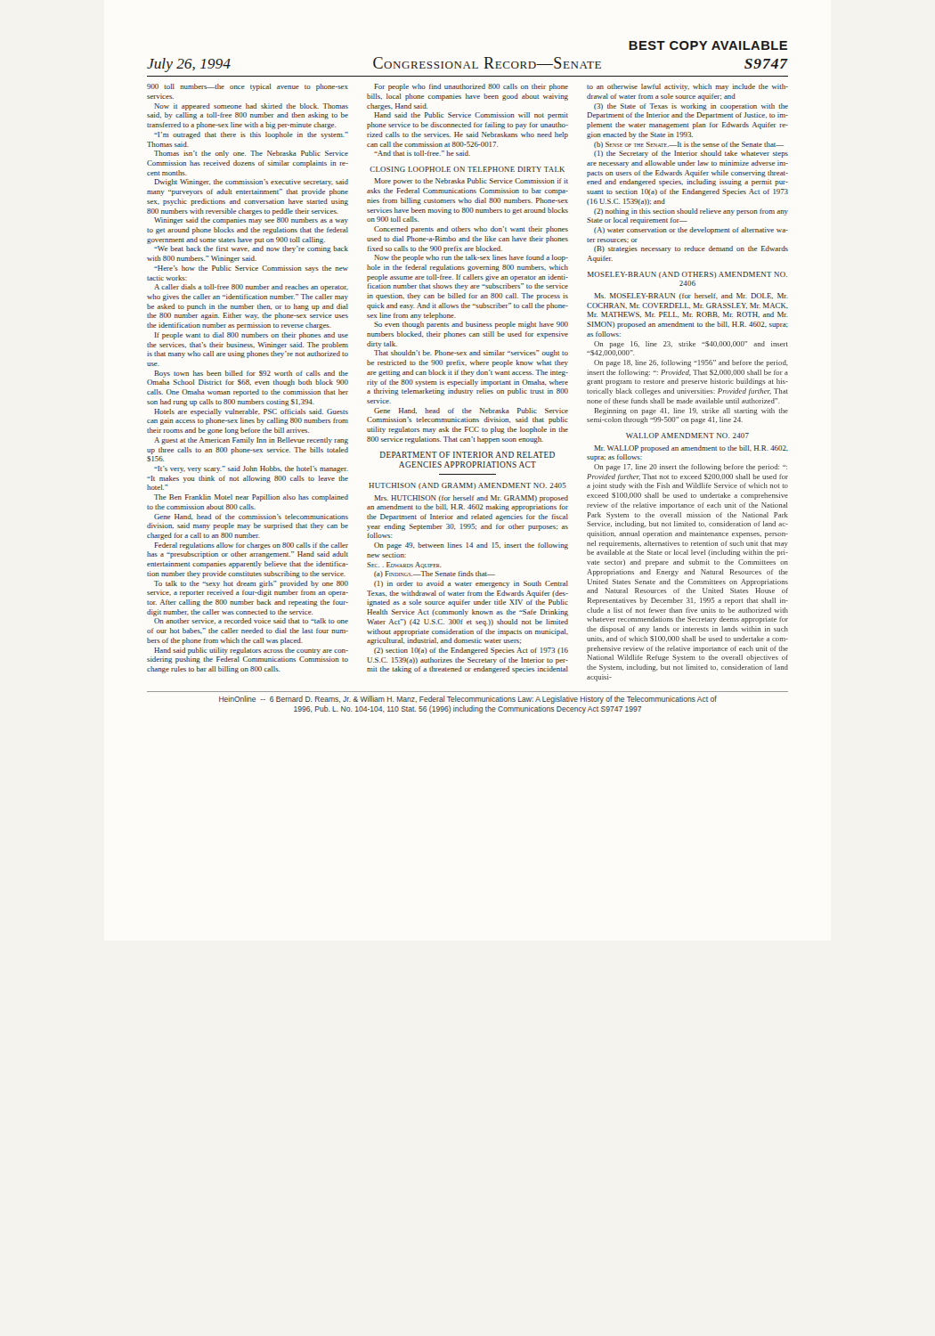BEST COPY AVAILABLE
July 26, 1994
Congressional Record—Senate
S9747
900 toll numbers—the once typical avenue to phone-sex services.
Now it appeared someone had skirted the block. Thomas said, by calling a toll-free 800 number and then asking to be transferred to a phone-sex line with a big per-minute charge.
“I’m outraged that there is this loophole in the system.” Thomas said.
Thomas isn’t the only one. The Nebraska Public Service Commission has received dozens of similar complaints in recent months.
Dwight Wininger, the commission’s executive secretary, said many “purveyors of adult entertainment” that provide phone sex, psychic predictions and conversation have started using 800 numbers with reversible charges to peddle their services.
Wininger said the companies may see 800 numbers as a way to get around phone blocks and the regulations that the federal government and some states have put on 900 toll calling.
“We beat back the first wave, and now they’re coming back with 800 numbers.” Wininger said.
“Here’s how the Public Service Commission says the new tactic works:
A caller dials a toll-free 800 number and reaches an operator, who gives the caller an “identification number.” The caller may be asked to punch in the number then, or to hang up and dial the 800 number again. Either way, the phone-sex service uses the identification number as permission to reverse charges.
If people want to dial 800 numbers on their phones and use the services, that’s their business, Wininger said. The problem is that many who call are using phones they’re not authorized to use.
Boys town has been billed for $92 worth of calls and the Omaha School District for $68, even though both block 900 calls. One Omaha woman reported to the commission that her son had rung up calls to 800 numbers costing $1,394.
Hotels are especially vulnerable, PSC officials said. Guests can gain access to phone-sex lines by calling 800 numbers from their rooms and be gone long before the bill arrives.
A guest at the American Family Inn in Bellevue recently rang up three calls to an 800 phone-sex service. The bills totaled $156.
“It’s very, very scary.” said John Hobbs, the hotel’s manager. “It makes you think of not allowing 800 calls to leave the hotel.”
The Ben Franklin Motel near Papillion also has complained to the commission about 800 calls.
Gene Hand, head of the commission’s telecommunications division, said many people may be surprised that they can be charged for a call to an 800 number.
Federal regulations allow for charges on 800 calls if the caller has a “presubscription or other arrangement.” Hand said adult entertainment companies apparently believe that the identification number they provide constitutes subscribing to the service.
To talk to the “sexy hot dream girls” provided by one 800 service, a reporter received a four-digit number from an operator. After calling the 800 number back and repeating the four-digit number, the caller was connected to the service.
On another service, a recorded voice said that to “talk to one of our hot babes,” the caller needed to dial the last four numbers of the phone from which the call was placed.
Hand said public utility regulators across the country are considering pushing the Federal Communications Commission to change rules to bar all billing on 800 calls.
For people who find unauthorized 800 calls on their phone bills, local phone companies have been good about waiving charges, Hand said.
Hand said the Public Service Commission will not permit phone service to be disconnected for failing to pay for unauthorized calls to the services. He said Nebraskans who need help can call the commission at 800-526-0017.
“And that is toll-free.” he said.
Closing Loophole on Telephone Dirty Talk
More power to the Nebraska Public Service Commission if it asks the Federal Communications Commission to bar companies from billing customers who dial 800 numbers. Phone-sex services have been moving to 800 numbers to get around blocks on 900 toll calls.
Concerned parents and others who don’t want their phones used to dial Phone-a-Bimbo and the like can have their phones fixed so calls to the 900 prefix are blocked.
Now the people who run the talk-sex lines have found a loophole in the federal regulations governing 800 numbers, which people assume are toll-free. If callers give an operator an identification number that shows they are “subscribers” to the service in question, they can be billed for an 800 call. The process is quick and easy. And it allows the “subscriber” to call the phone-sex line from any telephone.
So even though parents and business people might have 900 numbers blocked, their phones can still be used for expensive dirty talk.
That shouldn’t be. Phone-sex and similar “services” ought to be restricted to the 900 prefix, where people know what they are getting and can block it if they don’t want access. The integrity of the 800 system is especially important in Omaha, where a thriving telemarketing industry relies on public trust in 800 service.
Gene Hand, head of the Nebraska Public Service Commission’s telecommunications division, said that public utility regulators may ask the FCC to plug the loophole in the 800 service regulations. That can’t happen soon enough.
Department of Interior and Related Agencies Appropriations Act
Hutchison (and Gramm) Amendment No. 2405
Mrs. HUTCHISON (for herself and Mr. GRAMM) proposed an amendment to the bill, H.R. 4602 making appropriations for the Department of Interior and related agencies for the fiscal year ending September 30, 1995; and for other purposes; as follows:
On page 49, between lines 14 and 15, insert the following new section:
Sec. . Edwards Aquifer.
(a) Findings.—The Senate finds that—
(1) in order to avoid a water emergency in South Central Texas, the withdrawal of water from the Edwards Aquifer (designated as a sole source aquifer under title XIV of the Public Health Service Act (commonly known as the “Safe Drinking Water Act”) (42 U.S.C. 300f et seq.)) should not be limited without appropriate consideration of the impacts on municipal, agricultural, industrial, and domestic water users;
(2) section 10(a) of the Endangered Species Act of 1973 (16 U.S.C. 1539(a)) authorizes the Secretary of the Interior to permit the taking of a threatened or endangered species incidental to an otherwise lawful activity, which may include the withdrawal of water from a sole source aquifer; and
(3) the State of Texas is working in cooperation with the Department of the Interior and the Department of Justice, to implement the water management plan for Edwards Aquifer region enacted by the State in 1993.
(b) Sense of the Senate.—It is the sense of the Senate that—
(1) the Secretary of the Interior should take whatever steps are necessary and allowable under law to minimize adverse impacts on users of the Edwards Aquifer while conserving threatened and endangered species, including issuing a permit pursuant to section 10(a) of the Endangered Species Act of 1973 (16 U.S.C. 1539(a)); and
(2) nothing in this section should relieve any person from any State or local requirement for—
(A) water conservation or the development of alternative water resources; or
(B) strategies necessary to reduce demand on the Edwards Aquifer.
Moseley-Braun (and Others) Amendment No. 2406
Ms. MOSELEY-BRAUN (for herself, and Mr. DOLE, Mr. COCHRAN, Mr. COVERDELL, Mr. GRASSLEY, Mr. MACK, Mr. MATHEWS, Mr. PELL, Mr. ROBB, Mr. ROTH, and Mr. SIMON) proposed an amendment to the bill, H.R. 4602, supra; as follows:
On page 16, line 23, strike “$40,000,000” and insert “$42,000,000”.
On page 18, line 26, following “1956” and before the period, insert the following: “: Provided, That $2,000,000 shall be for a grant program to restore and preserve historic buildings at historically black colleges and universities: Provided further, That none of these funds shall be made available until authorized”.
Beginning on page 41, line 19, strike all starting with the semi-colon through “99-500” on page 41, line 24.
Wallop Amendment No. 2407
Mr. WALLOP proposed an amendment to the bill, H.R. 4602, supra; as follows:
On page 17, line 20 insert the following before the period: “: Provided further, That not to exceed $200,000 shall be used for a joint study with the Fish and Wildlife Service of which not to exceed $100,000 shall be used to undertake a comprehensive review of the relative importance of each unit of the National Park System to the overall mission of the National Park Service, including, but not limited to, consideration of land acquisition, annual operation and maintenance expenses, personnel requirements, alternatives to retention of such unit that may be available at the State or local level (including within the private sector) and prepare and submit to the Committees on Appropriations and Energy and Natural Resources of the United States Senate and the Committees on Appropriations and Natural Resources of the United States House of Representatives by December 31, 1995 a report that shall include a list of not fewer than five units to be authorized with whatever recommendations the Secretary deems appropriate for the disposal of any lands or interests in lands within in such units, and of which $100,000 shall be used to undertake a comprehensive review of the relative importance of each unit of the National Wildlife Refuge System to the overall objectives of the System, including, but not limited to, consideration of land acquisi-
HeinOnline -- 6 Bernard D. Reams, Jr. & William H. Manz, Federal Telecommunications Law: A Legislative History of the Telecommunications Act of
1996, Pub. L. No. 104-104, 110 Stat. 56 (1996) including the Communications Decency Act S9747 1997